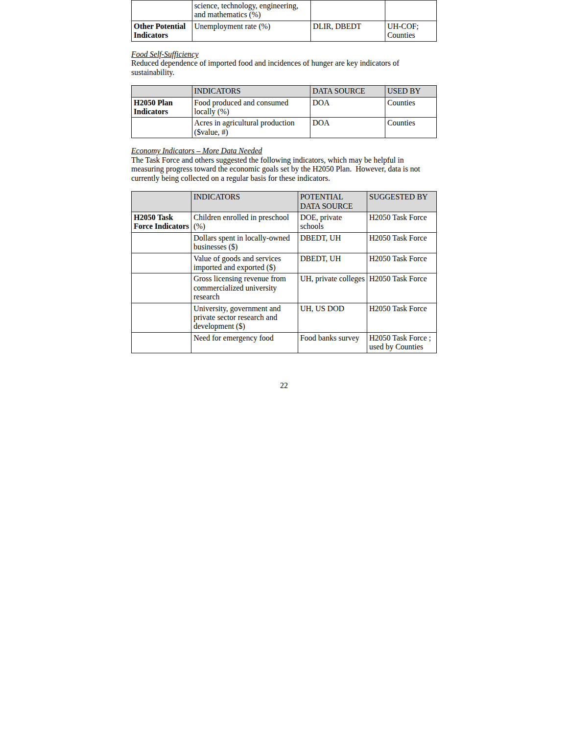| | science, technology, engineering, and mathematics (%) | | |
| Other Potential Indicators | Unemployment rate (%) | DLIR, DBEDT | UH-COF; Counties |
Food Self-Sufficiency
Reduced dependence of imported food and incidences of hunger are key indicators of sustainability.
| | INDICATORS | DATA SOURCE | USED BY |
| H2050 Plan Indicators | Food produced and consumed locally (%) | DOA | Counties |
| | Acres in agricultural production ($value, #) | DOA | Counties |
Economy Indicators – More Data Needed
The Task Force and others suggested the following indicators, which may be helpful in measuring progress toward the economic goals set by the H2050 Plan. However, data is not currently being collected on a regular basis for these indicators.
| | INDICATORS | POTENTIAL DATA SOURCE | SUGGESTED BY |
| H2050 Task Force Indicators | Children enrolled in preschool (%) | DOE, private schools | H2050 Task Force |
| | Dollars spent in locally-owned businesses ($) | DBEDT, UH | H2050 Task Force |
| | Value of goods and services imported and exported ($) | DBEDT, UH | H2050 Task Force |
| | Gross licensing revenue from commercialized university research | UH, private colleges | H2050 Task Force |
| | University, government and private sector research and development ($) | UH, US DOD | H2050 Task Force |
| | Need for emergency food | Food banks survey | H2050 Task Force ; used by Counties |
22